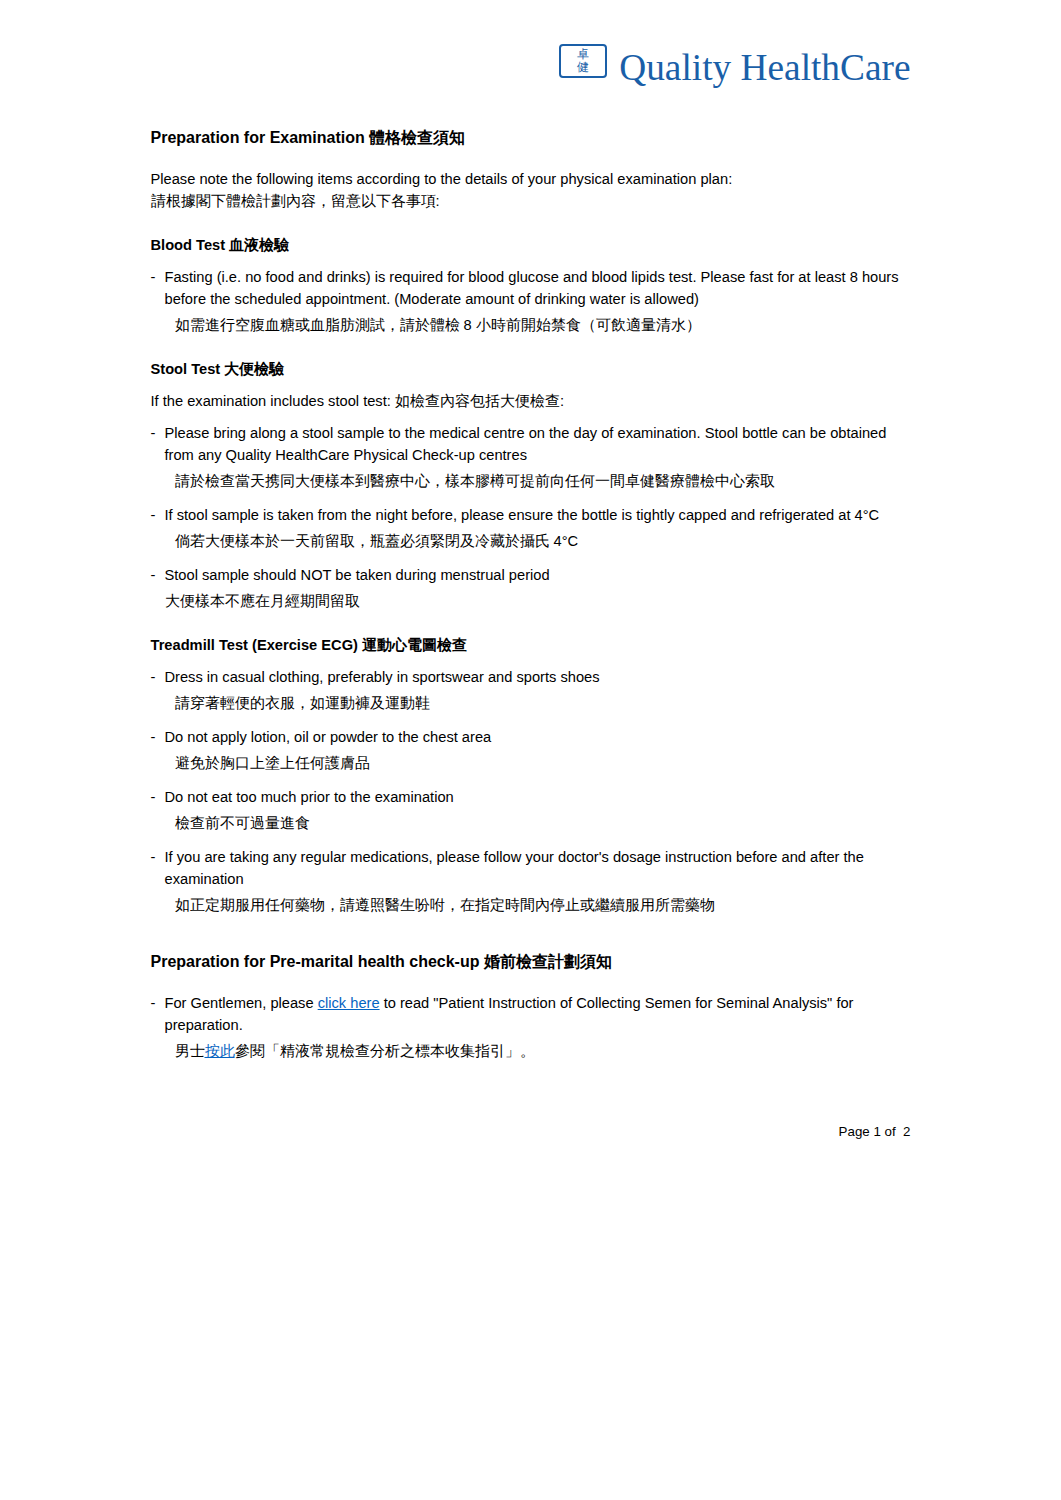卓
健 Quality HealthCare
Preparation for Examination 體格檢查須知
Please note the following items according to the details of your physical examination plan:
請根據閣下體檢計劃內容，留意以下各事項:
Blood Test 血液檢驗
Fasting (i.e. no food and drinks) is required for blood glucose and blood lipids test. Please fast for at least 8 hours before the scheduled appointment. (Moderate amount of drinking water is allowed) 如需進行空腹血糖或血脂肪測試，請於體檢 8 小時前開始禁食（可飲適量清水）
Stool Test 大便檢驗
If the examination includes stool test: 如檢查內容包括大便檢查:
Please bring along a stool sample to the medical centre on the day of examination. Stool bottle can be obtained from any Quality HealthCare Physical Check-up centres 請於檢查當天携同大便樣本到醫療中心，樣本膠樽可提前向任何一間卓健醫療體檢中心索取
If stool sample is taken from the night before, please ensure the bottle is tightly capped and refrigerated at 4°C 倘若大便樣本於一天前留取，瓶蓋必須緊閉及冷藏於攝氏 4°C
Stool sample should NOT be taken during menstrual period 大便樣本不應在月經期間留取
Treadmill Test (Exercise ECG) 運動心電圖檢查
Dress in casual clothing, preferably in sportswear and sports shoes 請穿著輕便的衣服，如運動褲及運動鞋
Do not apply lotion, oil or powder to the chest area 避免於胸口上塗上任何護膚品
Do not eat too much prior to the examination 檢查前不可過量進食
If you are taking any regular medications, please follow your doctor's dosage instruction before and after the examination 如正定期服用任何藥物，請遵照醫生吩咐，在指定時間內停止或繼續服用所需藥物
Preparation for Pre-marital health check-up 婚前檢查計劃須知
For Gentlemen, please click here to read "Patient Instruction of Collecting Semen for Seminal Analysis" for preparation. 男士按此參閱「精液常規檢查分析之標本收集指引」。
Page 1 of 2